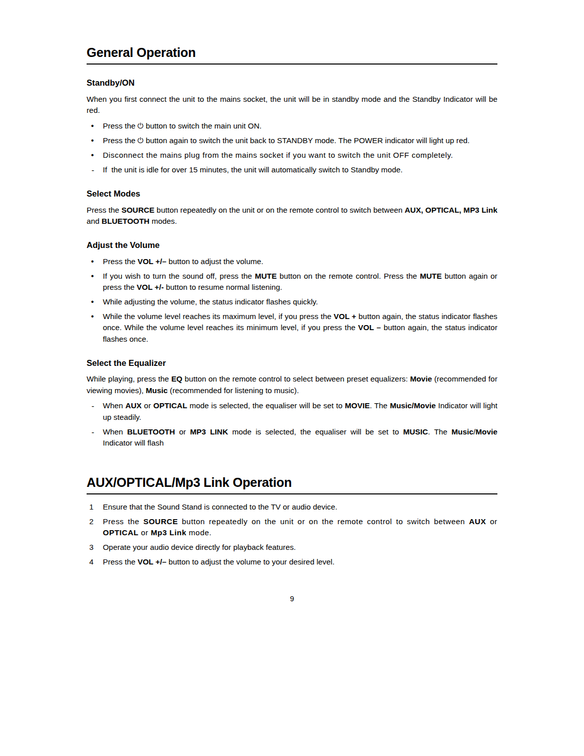General Operation
Standby/ON
When you first connect the unit to the mains socket, the unit will be in standby mode and the Standby Indicator will be red.
Press the ⏻ button to switch the main unit ON.
Press the ⏻ button again to switch the unit back to STANDBY mode. The POWER indicator will light up red.
Disconnect the mains plug from the mains socket if you want to switch the unit OFF completely.
If the unit is idle for over 15 minutes, the unit will automatically switch to Standby mode.
Select Modes
Press the SOURCE button repeatedly on the unit or on the remote control to switch between AUX, OPTICAL, MP3 Link and BLUETOOTH modes.
Adjust the Volume
Press the VOL +/– button to adjust the volume.
If you wish to turn the sound off, press the MUTE button on the remote control. Press the MUTE button again or press the VOL +/- button to resume normal listening.
While adjusting the volume, the status indicator flashes quickly.
While the volume level reaches its maximum level, if you press the VOL + button again, the status indicator flashes once. While the volume level reaches its minimum level, if you press the VOL – button again, the status indicator flashes once.
Select the Equalizer
While playing, press the EQ button on the remote control to select between preset equalizers: Movie (recommended for viewing movies), Music (recommended for listening to music).
When AUX or OPTICAL mode is selected, the equaliser will be set to MOVIE. The Music/Movie Indicator will light up steadily.
When BLUETOOTH or MP3 LINK mode is selected, the equaliser will be set to MUSIC. The Music/Movie Indicator will flash
AUX/OPTICAL/Mp3 Link Operation
Ensure that the Sound Stand is connected to the TV or audio device.
Press the SOURCE button repeatedly on the unit or on the remote control to switch between AUX or OPTICAL or Mp3 Link mode.
Operate your audio device directly for playback features.
Press the VOL +/– button to adjust the volume to your desired level.
9